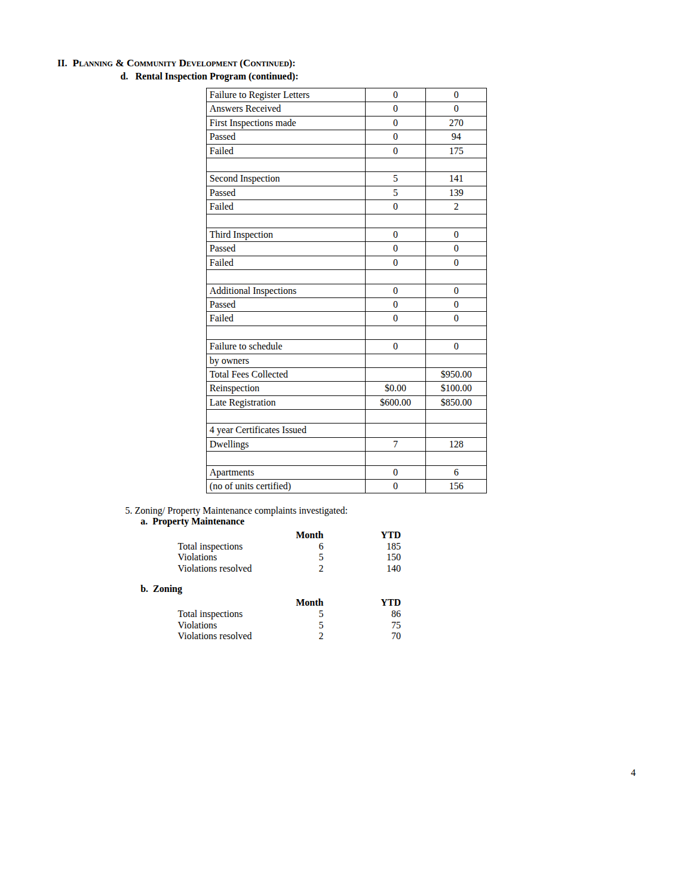II. Planning & Community Development (Continued):
d. Rental Inspection Program (continued):
| Failure to Register Letters | 0 | 0 |
| Answers Received | 0 | 0 |
| First Inspections made | 0 | 270 |
| Passed | 0 | 94 |
| Failed | 0 | 175 |
| Second Inspection | 5 | 141 |
| Passed | 5 | 139 |
| Failed | 0 | 2 |
| Third Inspection | 0 | 0 |
| Passed | 0 | 0 |
| Failed | 0 | 0 |
| Additional Inspections | 0 | 0 |
| Passed | 0 | 0 |
| Failed | 0 | 0 |
| Failure to schedule | 0 | 0 |
| by owners | | |
| Total Fees Collected | | $950.00 |
| Reinspection | $0.00 | $100.00 |
| Late Registration | $600.00 | $850.00 |
| 4 year Certificates Issued | | |
| Dwellings | 7 | 128 |
| Apartments | 0 | 6 |
| (no of units certified) | 0 | 156 |
Zoning/ Property Maintenance complaints investigated:
a. Property Maintenance
| | Month | YTD |
| Total inspections | 6 | 185 |
| Violations | 5 | 150 |
| Violations resolved | 2 | 140 |
b. Zoning
| | Month | YTD |
| Total inspections | 5 | 86 |
| Violations | 5 | 75 |
| Violations resolved | 2 | 70 |
4